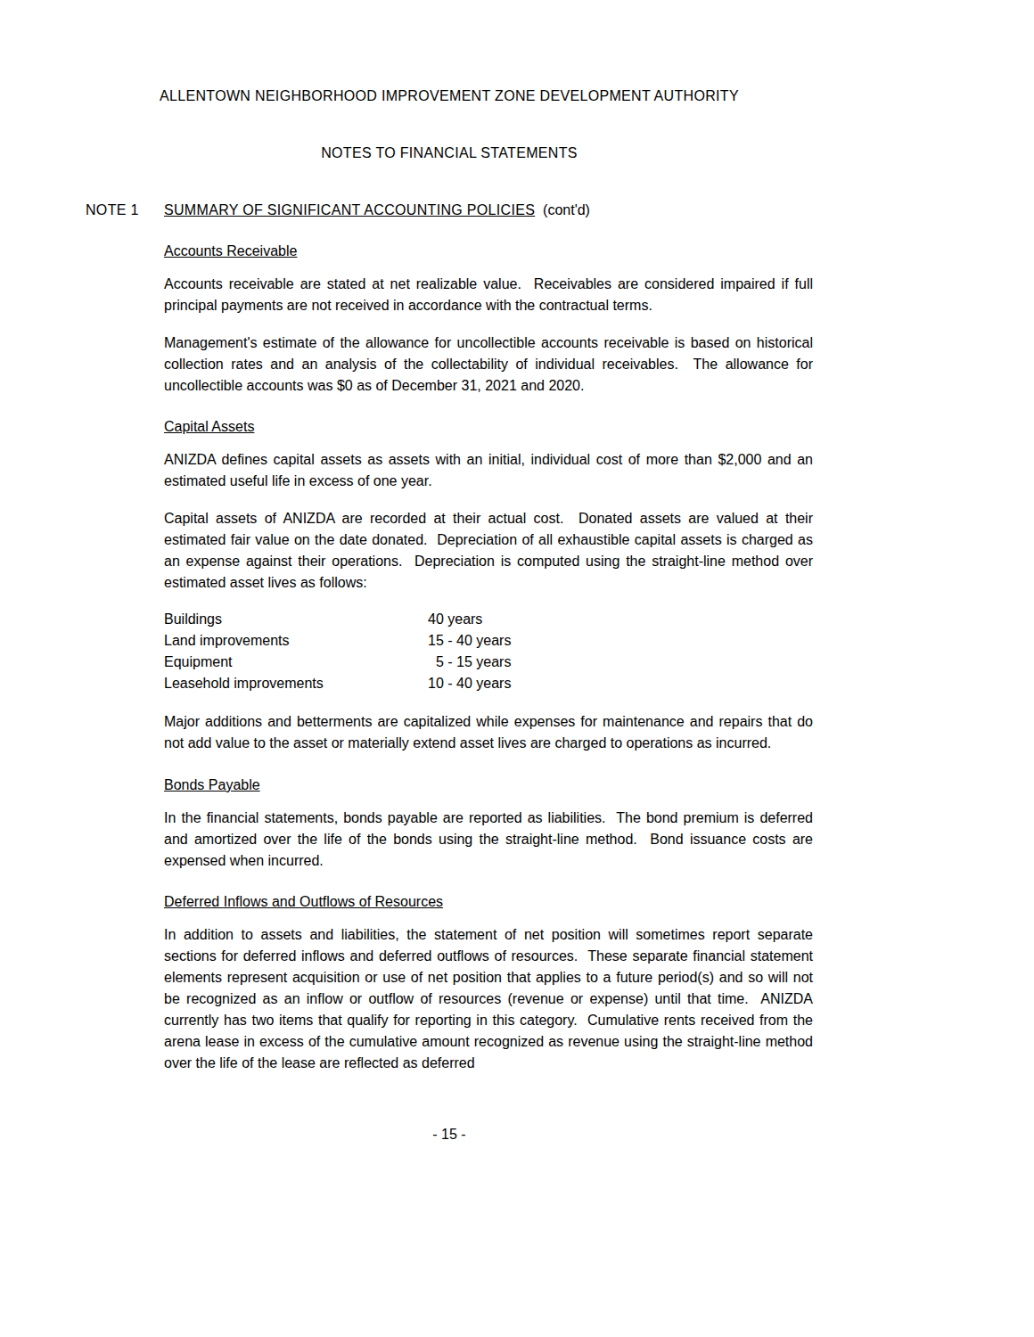ALLENTOWN NEIGHBORHOOD IMPROVEMENT ZONE DEVELOPMENT AUTHORITY
NOTES TO FINANCIAL STATEMENTS
NOTE 1
SUMMARY OF SIGNIFICANT ACCOUNTING POLICIES (cont'd)
Accounts Receivable
Accounts receivable are stated at net realizable value. Receivables are considered impaired if full principal payments are not received in accordance with the contractual terms.
Management's estimate of the allowance for uncollectible accounts receivable is based on historical collection rates and an analysis of the collectability of individual receivables. The allowance for uncollectible accounts was $0 as of December 31, 2021 and 2020.
Capital Assets
ANIZDA defines capital assets as assets with an initial, individual cost of more than $2,000 and an estimated useful life in excess of one year.
Capital assets of ANIZDA are recorded at their actual cost. Donated assets are valued at their estimated fair value on the date donated. Depreciation of all exhaustible capital assets is charged as an expense against their operations. Depreciation is computed using the straight-line method over estimated asset lives as follows:
| Buildings | 40 years |
| Land improvements | 15 - 40 years |
| Equipment | 5 - 15 years |
| Leasehold improvements | 10 - 40 years |
Major additions and betterments are capitalized while expenses for maintenance and repairs that do not add value to the asset or materially extend asset lives are charged to operations as incurred.
Bonds Payable
In the financial statements, bonds payable are reported as liabilities. The bond premium is deferred and amortized over the life of the bonds using the straight-line method. Bond issuance costs are expensed when incurred.
Deferred Inflows and Outflows of Resources
In addition to assets and liabilities, the statement of net position will sometimes report separate sections for deferred inflows and deferred outflows of resources. These separate financial statement elements represent acquisition or use of net position that applies to a future period(s) and so will not be recognized as an inflow or outflow of resources (revenue or expense) until that time. ANIZDA currently has two items that qualify for reporting in this category. Cumulative rents received from the arena lease in excess of the cumulative amount recognized as revenue using the straight-line method over the life of the lease are reflected as deferred
- 15 -